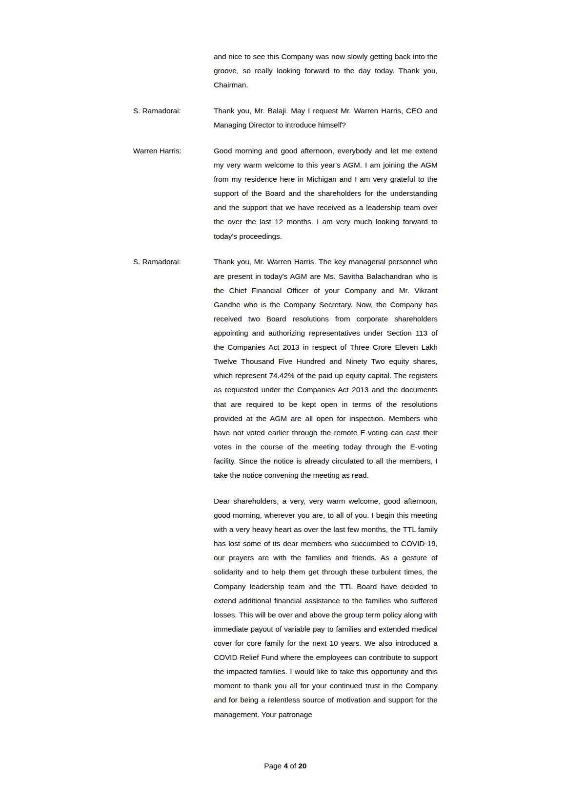| | and nice to see this Company was now slowly getting back into the groove, so really looking forward to the day today. Thank you, Chairman. |
| S. Ramadorai: | Thank you, Mr. Balaji. May I request Mr. Warren Harris, CEO and Managing Director to introduce himself? |
| Warren Harris: | Good morning and good afternoon, everybody and let me extend my very warm welcome to this year's AGM. I am joining the AGM from my residence here in Michigan and I am very grateful to the support of the Board and the shareholders for the understanding and the support that we have received as a leadership team over the over the last 12 months. I am very much looking forward to today's proceedings. |
| S. Ramadorai: | Thank you, Mr. Warren Harris. The key managerial personnel who are present in today's AGM are Ms. Savitha Balachandran who is the Chief Financial Officer of your Company and Mr. Vikrant Gandhe who is the Company Secretary. Now, the Company has received two Board resolutions from corporate shareholders appointing and authorizing representatives under Section 113 of the Companies Act 2013 in respect of Three Crore Eleven Lakh Twelve Thousand Five Hundred and Ninety Two equity shares, which represent 74.42% of the paid up equity capital. The registers as requested under the Companies Act 2013 and the documents that are required to be kept open in terms of the resolutions provided at the AGM are all open for inspection. Members who have not voted earlier through the remote E-voting can cast their votes in the course of the meeting today through the E-voting facility. Since the notice is already circulated to all the members, I take the notice convening the meeting as read. Dear shareholders, a very, very warm welcome, good afternoon, good morning, wherever you are, to all of you. I begin this meeting with a very heavy heart as over the last few months, the TTL family has lost some of its dear members who succumbed to COVID-19, our prayers are with the families and friends. As a gesture of solidarity and to help them get through these turbulent times, the Company leadership team and the TTL Board have decided to extend additional financial assistance to the families who suffered losses. This will be over and above the group term policy along with immediate payout of variable pay to families and extended medical cover for core family for the next 10 years. We also introduced a COVID Relief Fund where the employees can contribute to support the impacted families. I would like to take this opportunity and this moment to thank you all for your continued trust in the Company and for being a relentless source of motivation and support for the management. Your patronage |
Page 4 of 20